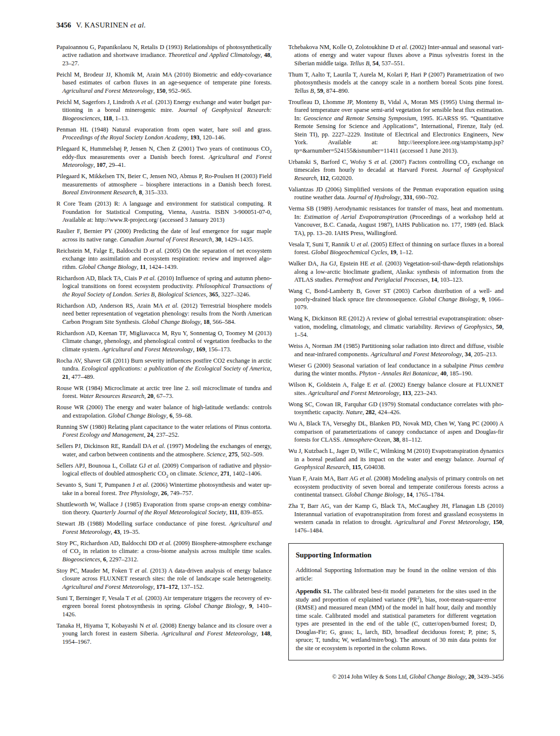3456 V. KASURINEN et al.
Papaioannou G, Papanikolaou N, Retalis D (1993) Relationships of photosynthetically active radiation and shortwave irradiance. Theoretical and Applied Climatology, 48, 23–27.
Peichl M, Brodeur JJ, Khomik M, Arain MA (2010) Biometric and eddy-covariance based estimates of carbon fluxes in an age-sequence of temperate pine forests. Agricultural and Forest Meteorology, 150, 952–965.
Peichl M, Sagerfors J, Lindroth A et al. (2013) Energy exchange and water budget partitioning in a boreal minerogenic mire. Journal of Geophysical Research: Biogeosciences, 118, 1–13.
Penman HL (1948) Natural evaporation from open water, bare soil and grass. Proceedings of the Royal Society London Academy, 193, 120–146.
Pilegaard K, Hummelshøj P, Jensen N, Chen Z (2001) Two years of continuous CO2 eddy-flux measurements over a Danish beech forest. Agricultural and Forest Meteorology, 107, 29–41.
Pilegaard K, Mikkelsen TN, Beier C, Jensen NO, Abmus P, Ro-Poulsen H (2003) Field measurements of atmosphere – biosphere interactions in a Danish beech forest. Boreal Environment Research, 8, 315–333.
R Core Team (2013) R: A language and environment for statistical computing. R Foundation for Statistical Computing, Vienna, Austria. ISBN 3-900051-07-0, Available at: http://www.R-project.org/ (accessed 3 January 2013)
Raulier F, Bernier PY (2000) Predicting the date of leaf emergence for sugar maple across its native range. Canadian Journal of Forest Research, 30, 1429–1435.
Reichstein M, Falge E, Baldocchi D et al. (2005) On the separation of net ecosystem exchange into assimilation and ecosystem respiration: review and improved algorithm. Global Change Biology, 11, 1424–1439.
Richardson AD, Black TA, Ciais P et al. (2010) Influence of spring and autumn phenological transitions on forest ecosystem productivity. Philosophical Transactions of the Royal Society of London. Series B, Biological Sciences, 365, 3227–3246.
Richardson AD, Anderson RS, Arain MA et al. (2012) Terrestrial biosphere models need better representation of vegetation phenology: results from the North American Carbon Program Site Synthesis. Global Change Biology, 18, 566–584.
Richardson AD, Keenan TF, Migliavacca M, Ryu Y, Sonnentag O, Toomey M (2013) Climate change, phenology, and phenological control of vegetation feedbacks to the climate system. Agricultural and Forest Meteorology, 169, 156–173.
Rocha AV, Shaver GR (2011) Burn severity influences postfire CO2 exchange in arctic tundra. Ecological applications: a publication of the Ecological Society of America, 21, 477–489.
Rouse WR (1984) Microclimate at arctic tree line 2. soil microclimate of tundra and forest. Water Resources Research, 20, 67–73.
Rouse WR (2000) The energy and water balance of high-latitude wetlands: controls and extrapolation. Global Change Biology, 6, 59–68.
Running SW (1980) Relating plant capacitance to the water relations of Pinus contorta. Forest Ecology and Management, 24, 237–252.
Sellers PJ, Dickinson RE, Randall DA et al. (1997) Modeling the exchanges of energy, water, and carbon between continents and the atmosphere. Science, 275, 502–509.
Sellers APJ, Bounoua L, Collatz GJ et al. (2009) Comparison of radiative and physiological effects of doubled atmospheric CO2 on climate. Science, 271, 1402–1406.
Sevanto S, Suni T, Pumpanen J et al. (2006) Wintertime photosynthesis and water uptake in a boreal forest. Tree Physiology, 26, 749–757.
Shuttleworth W, Wallace J (1985) Evaporation from sparse crops-an energy combination theory. Quarterly Journal of the Royal Meteorological Society, 111, 839–855.
Stewart JB (1988) Modelling surface conductance of pine forest. Agricultural and Forest Meteorology, 43, 19–35.
Stoy PC, Richardson AD, Baldocchi DD et al. (2009) Biosphere-atmosphere exchange of CO2 in relation to climate: a cross-biome analysis across multiple time scales. Biogeosciences, 6, 2297–2312.
Stoy PC, Mauder M, Foken T et al. (2013) A data-driven analysis of energy balance closure across FLUXNET research sites: the role of landscape scale heterogeneity. Agricultural and Forest Meteorology, 171–172, 137–152.
Suni T, Berninger F, Vesala T et al. (2003) Air temperature triggers the recovery of evergreen boreal forest photosynthesis in spring. Global Change Biology, 9, 1410–1426.
Tanaka H, Hiyama T, Kobayashi N et al. (2008) Energy balance and its closure over a young larch forest in eastern Siberia. Agricultural and Forest Meteorology, 148, 1954–1967.
Tchebakova NM, Kolle O, Zolotoukhine D et al. (2002) Inter-annual and seasonal variations of energy and water vapour fluxes above a Pinus sylvestris forest in the Siberian middle taiga. Tellus B, 54, 537–551.
Thum T, Aalto T, Laurila T, Aurela M, Kolari P, Hari P (2007) Parametrization of two photosynthesis models at the canopy scale in a northern boreal Scots pine forest. Tellus B, 59, 874–890.
Troufleau D, Lhomme JP, Monteny B, Vidal A, Moran MS (1995) Using thermal infrared temperature over sparse semi-arid vegetation for sensible heat flux estimation. In: Geoscience and Remote Sensing Symposium, 1995. IGARSS 95. “Quantitative Remote Sensing for Science and Applications”, International, Firenze, Italy (ed. Stein TI), pp. 2227–2229. Institute of Electrical and Electronics Engineers, New York. Available at: http://ieeexplore.ieee.org/stamp/stamp.jsp?tp=&arnumber=524155&isnumber=11411 (accessed 1 June 2013).
Urbanski S, Barford C, Wofsy S et al. (2007) Factors controlling CO2 exchange on timescales from hourly to decadal at Harvard Forest. Journal of Geophysical Research, 112, G02020.
Valiantzas JD (2006) Simplified versions of the Penman evaporation equation using routine weather data. Journal of Hydrology, 331, 690–702.
Verma SB (1989) Aerodynamic resistances for transfer of mass, heat and momentum. In: Estimation of Aerial Evapotranspiration (Proceedings of a workshop held at Vancouver, B.C. Canada, August 1987), IAHS Publication no. 177, 1989 (ed. Black TA), pp. 13–20. IAHS Press, Wallingford.
Vesala T, Suni T, Rannik U et al. (2005) Effect of thinning on surface fluxes in a boreal forest. Global Biogeochemical Cycles, 19, 1–12.
Walker DA, Jia GJ, Epstein HE et al. (2003) Vegetation-soil-thaw-depth relationships along a low-arctic bioclimate gradient, Alaska: synthesis of information from the ATLAS studies. Permafrost and Periglacial Processes, 14, 103–123.
Wang C, Bond-Lamberty B, Gover ST (2003) Carbon distribution of a well- and poorly-drained black spruce fire chronosequence. Global Change Biology, 9, 1066–1079.
Wang K, Dickinson RE (2012) A review of global terrestrial evapotranspiration: observation, modeling, climatology, and climatic variability. Reviews of Geophysics, 50, 1–54.
Weiss A, Norman JM (1985) Partitioning solar radiation into direct and diffuse, visible and near-infrared components. Agricultural and Forest Meteorology, 34, 205–213.
Wieser G (2000) Seasonal variation of leaf conductance in a subalpine Pinus cembra during the winter months. Phyton - Annales Rei Botanicae, 40, 185–190.
Wilson K, Goldstein A, Falge E et al. (2002) Energy balance closure at FLUXNET sites. Agricultural and Forest Meteorology, 113, 223–243.
Wong SC, Cowan IR, Farquhar GD (1979) Stomatal conductance correlates with photosynthetic capacity. Nature, 282, 424–426.
Wu A, Black TA, Verseghy DL, Blanken PD, Novak MD, Chen W, Yang PC (2000) A comparison of parameterizations of canopy conductance of aspen and Douglas-fir forests for CLASS. Atmosphere-Ocean, 38, 81–112.
Wu J, Kutzbach L, Jager D, Wille C, Wilmking M (2010) Evapotranspiration dynamics in a boreal peatland and its impact on the water and energy balance. Journal of Geophysical Research, 115, G04038.
Yuan F, Arain MA, Barr AG et al. (2008) Modeling analysis of primary controls on net ecosystem productivity of seven boreal and temperate coniferous forests across a continental transect. Global Change Biology, 14, 1765–1784.
Zha T, Barr AG, van der Kamp G, Black TA, McCaughey JH, Flanagan LB (2010) Interannual variation of evapotranspiration from forest and grassland ecosystems in western canada in relation to drought. Agricultural and Forest Meteorology, 150, 1476–1484.
Supporting Information
Additional Supporting Information may be found in the online version of this article:
Appendix S1. The calibrated best-fit model parameters for the sites used in the study and proportion of explained variance (PR2), bias, root-mean-square-error (RMSE) and measured mean (MM) of the model in half hour, daily and monthly time scale. Calibrated model and statistical parameters for different vegetation types are presented in the end of the table (C, cutter/open/burned forest; D, Douglas-Fir; G, grass; L, larch, BD, broadleaf deciduous forest; P, pine; S, spruce; T, tundra; W, wetland/mire/bog). The amount of 30 min data points for the site or ecosystem is reported in the column Rows.
© 2014 John Wiley & Sons Ltd, Global Change Biology, 20, 3439–3456